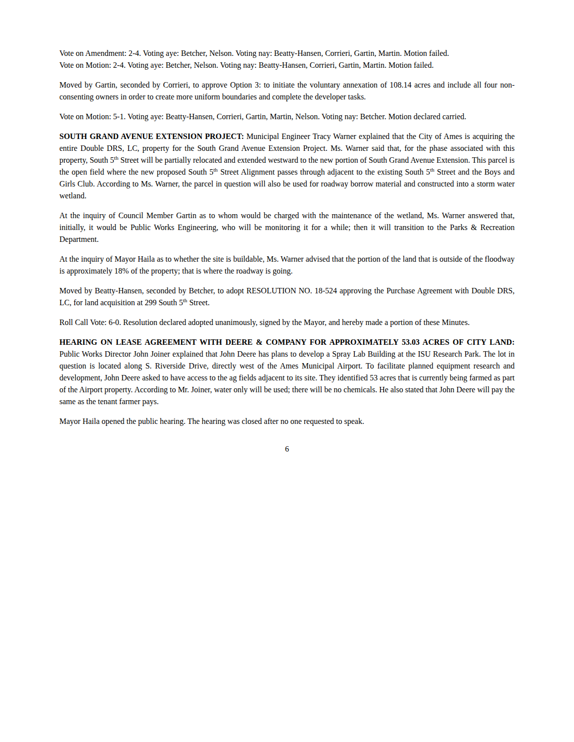Vote on Amendment: 2-4. Voting aye: Betcher, Nelson. Voting nay: Beatty-Hansen, Corrieri, Gartin, Martin. Motion failed.
Vote on Motion: 2-4. Voting aye: Betcher, Nelson. Voting nay: Beatty-Hansen, Corrieri, Gartin, Martin. Motion failed.
Moved by Gartin, seconded by Corrieri, to approve Option 3: to initiate the voluntary annexation of 108.14 acres and include all four non-consenting owners in order to create more uniform boundaries and complete the developer tasks.
Vote on Motion: 5-1. Voting aye: Beatty-Hansen, Corrieri, Gartin, Martin, Nelson. Voting nay: Betcher. Motion declared carried.
SOUTH GRAND AVENUE EXTENSION PROJECT: Municipal Engineer Tracy Warner explained that the City of Ames is acquiring the entire Double DRS, LC, property for the South Grand Avenue Extension Project. Ms. Warner said that, for the phase associated with this property, South 5th Street will be partially relocated and extended westward to the new portion of South Grand Avenue Extension. This parcel is the open field where the new proposed South 5th Street Alignment passes through adjacent to the existing South 5th Street and the Boys and Girls Club. According to Ms. Warner, the parcel in question will also be used for roadway borrow material and constructed into a storm water wetland.
At the inquiry of Council Member Gartin as to whom would be charged with the maintenance of the wetland, Ms. Warner answered that, initially, it would be Public Works Engineering, who will be monitoring it for a while; then it will transition to the Parks & Recreation Department.
At the inquiry of Mayor Haila as to whether the site is buildable, Ms. Warner advised that the portion of the land that is outside of the floodway is approximately 18% of the property; that is where the roadway is going.
Moved by Beatty-Hansen, seconded by Betcher, to adopt RESOLUTION NO. 18-524 approving the Purchase Agreement with Double DRS, LC, for land acquisition at 299 South 5th Street.
Roll Call Vote: 6-0. Resolution declared adopted unanimously, signed by the Mayor, and hereby made a portion of these Minutes.
HEARING ON LEASE AGREEMENT WITH DEERE & COMPANY FOR APPROXIMATELY 53.03 ACRES OF CITY LAND: Public Works Director John Joiner explained that John Deere has plans to develop a Spray Lab Building at the ISU Research Park. The lot in question is located along S. Riverside Drive, directly west of the Ames Municipal Airport. To facilitate planned equipment research and development, John Deere asked to have access to the ag fields adjacent to its site. They identified 53 acres that is currently being farmed as part of the Airport property. According to Mr. Joiner, water only will be used; there will be no chemicals. He also stated that John Deere will pay the same as the tenant farmer pays.
Mayor Haila opened the public hearing. The hearing was closed after no one requested to speak.
6